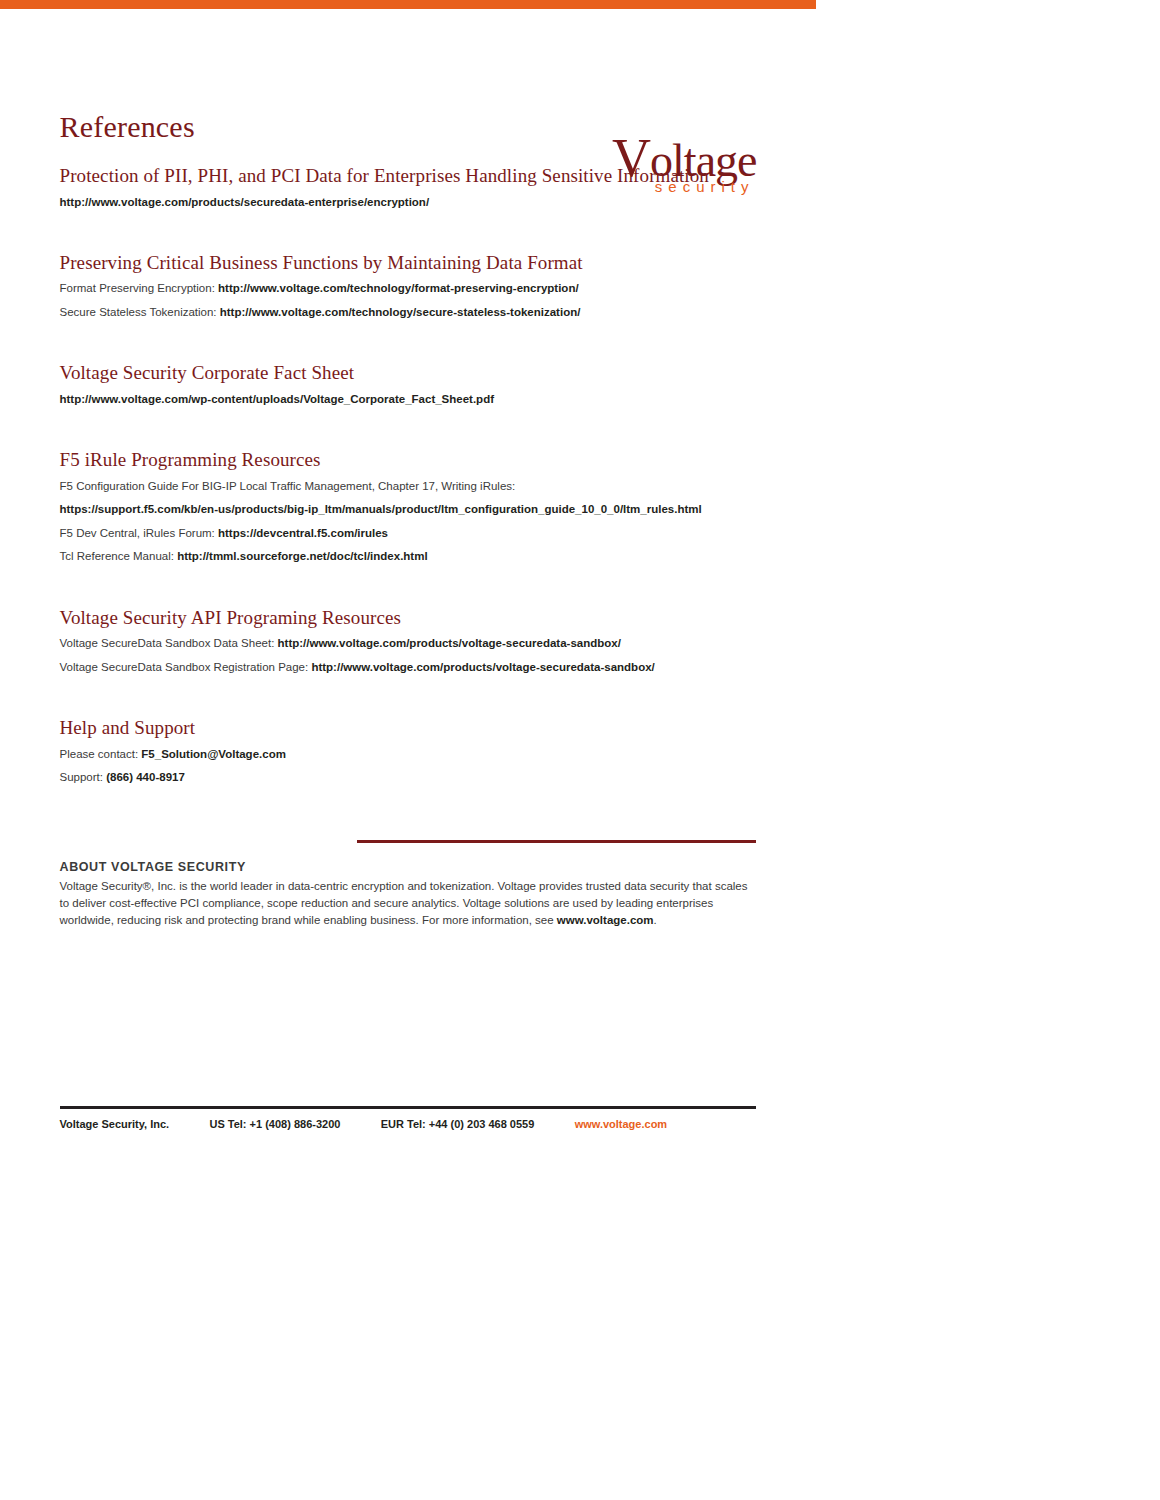Voltage
security
References
Protection of PII, PHI, and PCI Data for Enterprises Handling Sensitive Information
http://www.voltage.com/products/securedata-enterprise/encryption/
Preserving Critical Business Functions by Maintaining Data Format
Format Preserving Encryption: http://www.voltage.com/technology/format-preserving-encryption/
Secure Stateless Tokenization: http://www.voltage.com/technology/secure-stateless-tokenization/
Voltage Security Corporate Fact Sheet
http://www.voltage.com/wp-content/uploads/Voltage_Corporate_Fact_Sheet.pdf
F5 iRule Programming Resources
F5 Configuration Guide For BIG-IP Local Traffic Management, Chapter 17, Writing iRules:
https://support.f5.com/kb/en-us/products/big-ip_ltm/manuals/product/ltm_configuration_guide_10_0_0/ltm_rules.html
F5 Dev Central, iRules Forum: https://devcentral.f5.com/irules
Tcl Reference Manual: http://tmml.sourceforge.net/doc/tcl/index.html
Voltage Security API Programing Resources
Voltage SecureData Sandbox Data Sheet: http://www.voltage.com/products/voltage-securedata-sandbox/
Voltage SecureData Sandbox Registration Page: http://www.voltage.com/products/voltage-securedata-sandbox/
Help and Support
Please contact: F5_Solution@Voltage.com
Support: (866) 440-8917
About Voltage Security
Voltage Security®, Inc. is the world leader in data-centric encryption and tokenization. Voltage provides trusted data security that scales to deliver cost-effective PCI compliance, scope reduction and secure analytics. Voltage solutions are used by leading enterprises worldwide, reducing risk and protecting brand while enabling business. For more information, see www.voltage.com.
Voltage Security, Inc. US Tel: +1 (408) 886-3200 EUR Tel: +44 (0) 203 468 0559 www.voltage.com